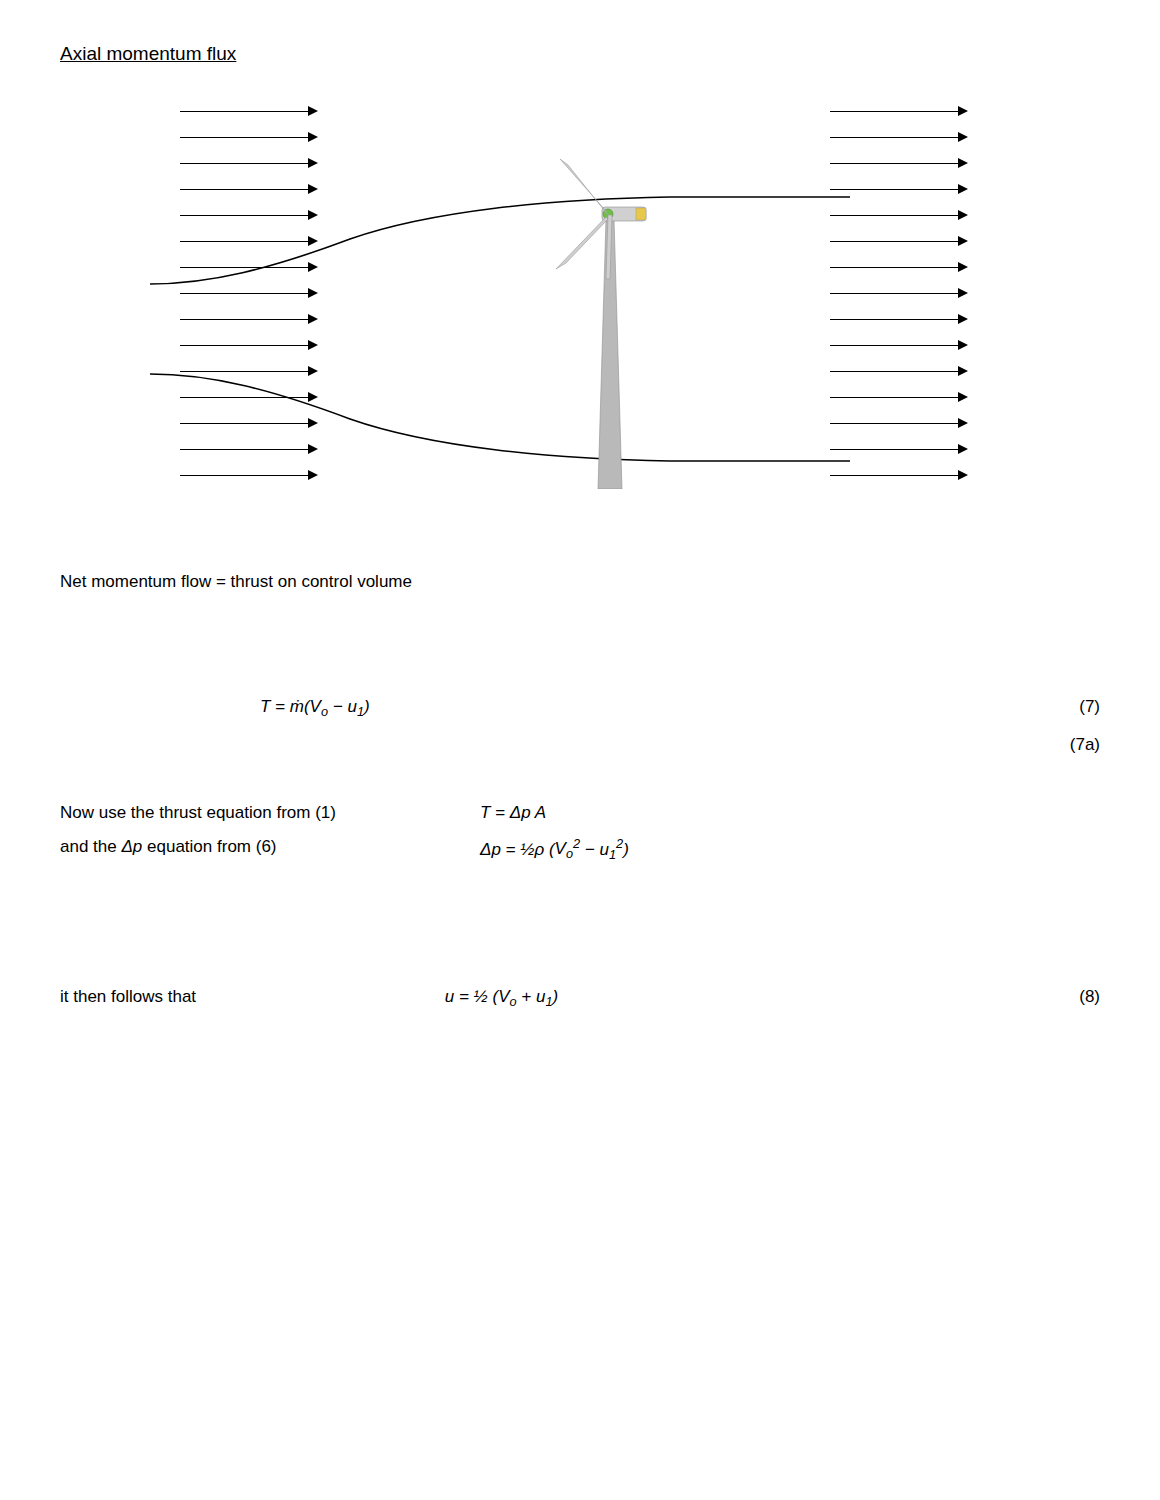Axial momentum flux
Net momentum flow = thrust on control volume
T = ṁ(Vo − u1) (7)
(7a)
Now use the thrust equation from (1)
T = Δp A
and the Δp equation from (6)
Δp = ½ρ (Vo2 − u12)
it then follows that u = ½ (Vo + u1) (8)